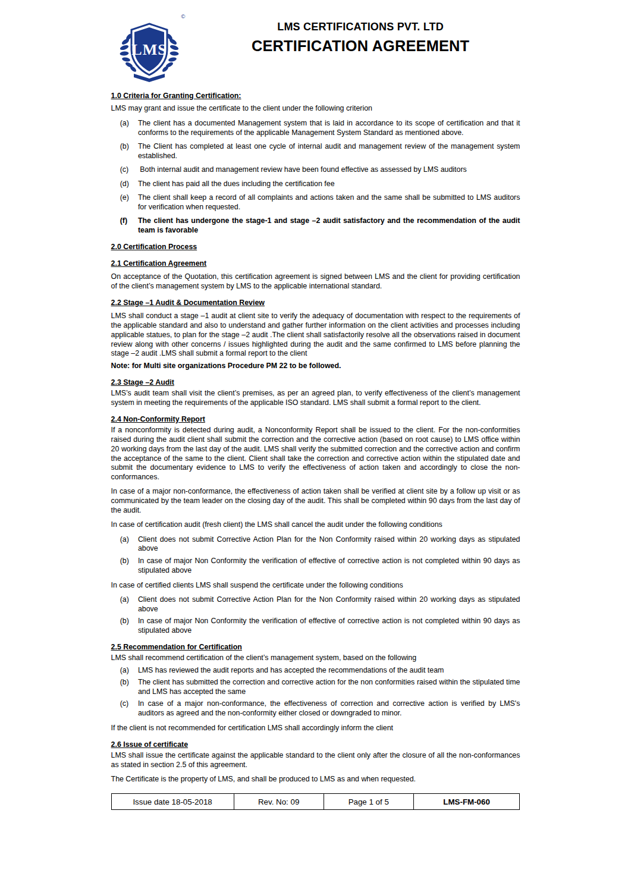© LMS
LMS CERTIFICATIONS PVT. LTD
CERTIFICATION AGREEMENT
1.0 Criteria for Granting Certification:
LMS may grant and issue the certificate to the client under the following criterion
The client has a documented Management system that is laid in accordance to its scope of certification and that it conforms to the requirements of the applicable Management System Standard as mentioned above.
The Client has completed at least one cycle of internal audit and management review of the management system established.
Both internal audit and management review have been found effective as assessed by LMS auditors
The client has paid all the dues including the certification fee
The client shall keep a record of all complaints and actions taken and the same shall be submitted to LMS auditors for verification when requested.
The client has undergone the stage-1 and stage –2 audit satisfactory and the recommendation of the audit team is favorable
2.0 Certification Process
2.1 Certification Agreement
On acceptance of the Quotation, this certification agreement is signed between LMS and the client for providing certification of the client’s management system by LMS to the applicable international standard.
2.2 Stage –1 Audit & Documentation Review
LMS shall conduct a stage –1 audit at client site to verify the adequacy of documentation with respect to the requirements of the applicable standard and also to understand and gather further information on the client activities and processes including applicable statues, to plan for the stage –2 audit .The client shall satisfactorily resolve all the observations raised in document review along with other concerns / issues highlighted during the audit and the same confirmed to LMS before planning the stage –2 audit .LMS shall submit a formal report to the client
Note: for Multi site organizations Procedure PM 22 to be followed.
2.3 Stage –2 Audit
LMS’s audit team shall visit the client’s premises, as per an agreed plan, to verify effectiveness of the client’s management system in meeting the requirements of the applicable ISO standard. LMS shall submit a formal report to the client.
2.4 Non-Conformity Report
If a nonconformity is detected during audit, a Nonconformity Report shall be issued to the client. For the non-conformities raised during the audit client shall submit the correction and the corrective action (based on root cause) to LMS office within 20 working days from the last day of the audit. LMS shall verify the submitted correction and the corrective action and confirm the acceptance of the same to the client. Client shall take the correction and corrective action within the stipulated date and submit the documentary evidence to LMS to verify the effectiveness of action taken and accordingly to close the non-conformances.
In case of a major non-conformance, the effectiveness of action taken shall be verified at client site by a follow up visit or as communicated by the team leader on the closing day of the audit. This shall be completed within 90 days from the last day of the audit.
In case of certification audit (fresh client) the LMS shall cancel the audit under the following conditions
Client does not submit Corrective Action Plan for the Non Conformity raised within 20 working days as stipulated above
In case of major Non Conformity the verification of effective of corrective action is not completed within 90 days as stipulated above
In case of certified clients LMS shall suspend the certificate under the following conditions
Client does not submit Corrective Action Plan for the Non Conformity raised within 20 working days as stipulated above
In case of major Non Conformity the verification of effective of corrective action is not completed within 90 days as stipulated above
2.5 Recommendation for Certification
LMS shall recommend certification of the client’s management system, based on the following
LMS has reviewed the audit reports and has accepted the recommendations of the audit team
The client has submitted the correction and corrective action for the non conformities raised within the stipulated time and LMS has accepted the same
In case of a major non-conformance, the effectiveness of correction and corrective action is verified by LMS's auditors as agreed and the non-conformity either closed or downgraded to minor.
If the client is not recommended for certification LMS shall accordingly inform the client
2.6 Issue of certificate
LMS shall issue the certificate against the applicable standard to the client only after the closure of all the non-conformances as stated in section 2.5 of this agreement.
The Certificate is the property of LMS, and shall be produced to LMS as and when requested.
| Issue date 18-05-2018 | Rev. No: 09 | Page 1 of 5 | LMS-FM-060 |